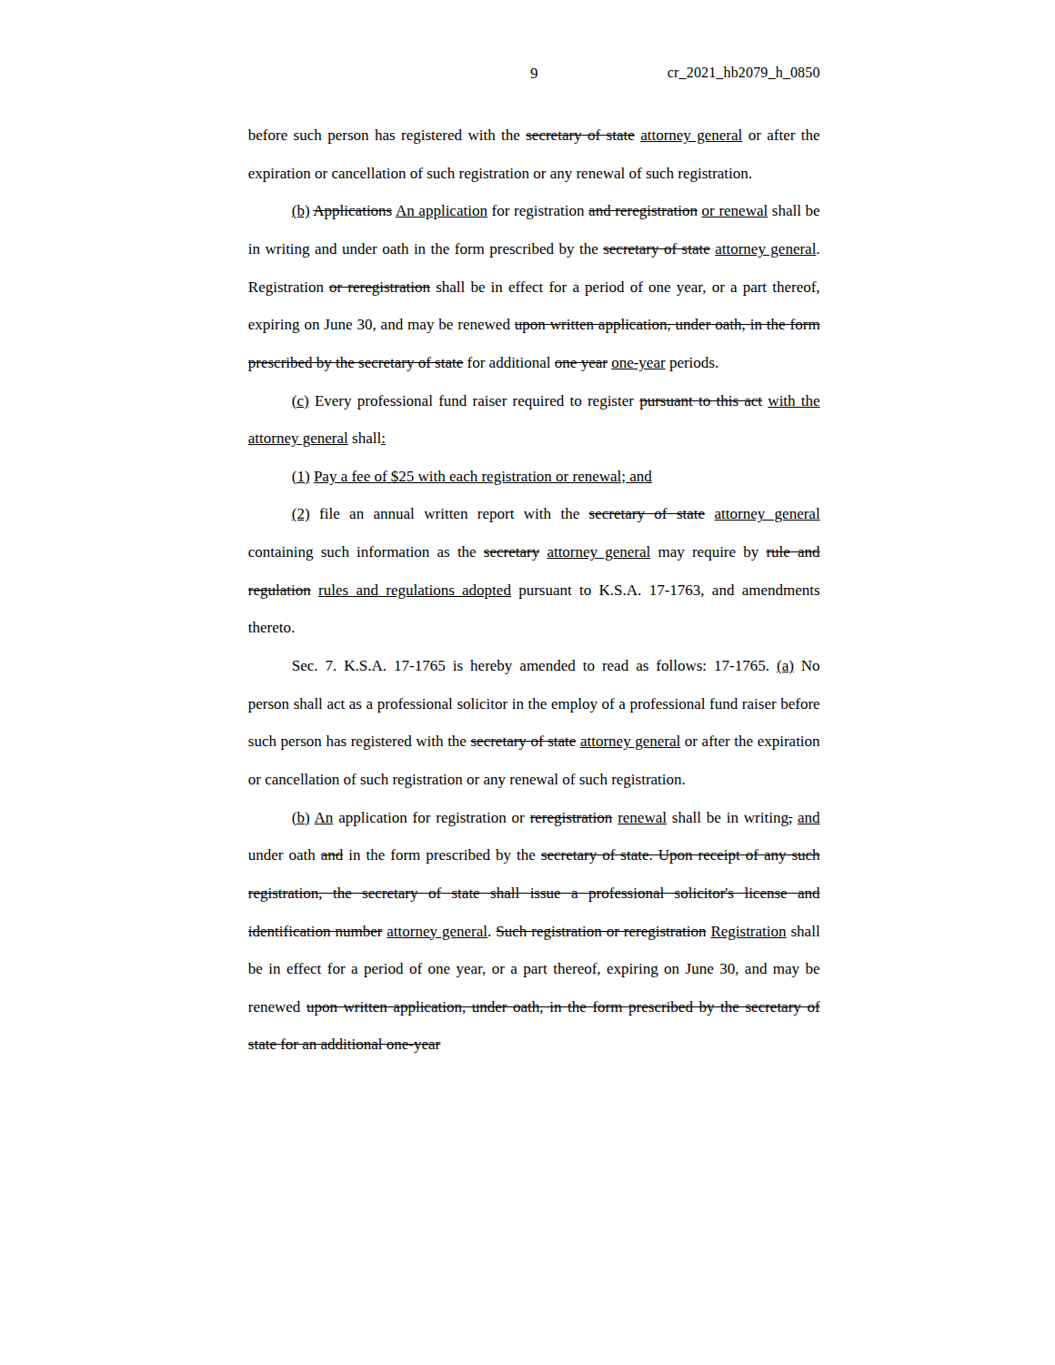9 cr_2021_hb2079_h_0850
before such person has registered with the secretary of state attorney general or after the expiration or cancellation of such registration or any renewal of such registration.
(b) Applications An application for registration and reregistration or renewal shall be in writing and under oath in the form prescribed by the secretary of state attorney general. Registration or reregistration shall be in effect for a period of one year, or a part thereof, expiring on June 30, and may be renewed upon written application, under oath, in the form prescribed by the secretary of state for additional one year one-year periods.
(c) Every professional fund raiser required to register pursuant to this act with the attorney general shall:
(1) Pay a fee of $25 with each registration or renewal; and
(2) file an annual written report with the secretary of state attorney general containing such information as the secretary attorney general may require by rule and regulation rules and regulations adopted pursuant to K.S.A. 17-1763, and amendments thereto.
Sec. 7. K.S.A. 17-1765 is hereby amended to read as follows: 17-1765. (a) No person shall act as a professional solicitor in the employ of a professional fund raiser before such person has registered with the secretary of state attorney general or after the expiration or cancellation of such registration or any renewal of such registration.
(b) An application for registration or reregistration renewal shall be in writing, and under oath and in the form prescribed by the secretary of state. Upon receipt of any such registration, the secretary of state shall issue a professional solicitor's license and identification number attorney general. Such registration or reregistration Registration shall be in effect for a period of one year, or a part thereof, expiring on June 30, and may be renewed upon written application, under oath, in the form prescribed by the secretary of state for an additional one-year